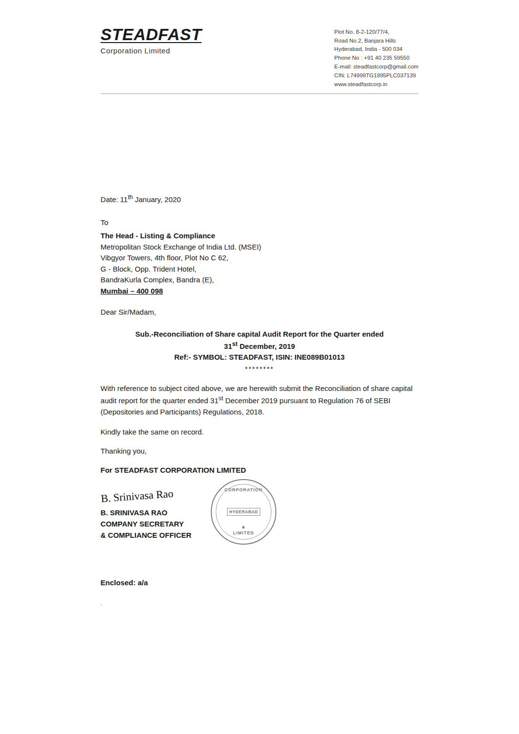STEADFAST
Corporation Limited
Plot No. 8-2-120/77/4,
Road No.2, Banjara Hills
Hyderabad, India - 500 034
Phone No : +91 40 235 59550
E-mail: steadfastcorp@gmail.com
CIN: L74999TG1995PLC037139
www.steadfastcorp.in
Date: 11th January, 2020
To
The Head - Listing & Compliance
Metropolitan Stock Exchange of India Ltd. (MSEI)
Vibgyor Towers, 4th floor, Plot No C 62,
G - Block, Opp. Trident Hotel,
BandraKurla Complex, Bandra (E),
Mumbai – 400 098
Dear Sir/Madam,
Sub.-Reconciliation of Share capital Audit Report for the Quarter ended 31st December, 2019 Ref:- SYMBOL: STEADFAST, ISIN: INE089B01013
********
With reference to subject cited above, we are herewith submit the Reconciliation of share capital audit report for the quarter ended 31st December 2019 pursuant to Regulation 76 of SEBI (Depositories and Participants) Regulations, 2018.
Kindly take the same on record.
Thanking you,
For STEADFAST CORPORATION LIMITED
CORPORATION
HYDERABAD
★
LIMITED
B. Srinivasa Rao
B. SRINIVASA RAO
COMPANY SECRETARY
& COMPLIANCE OFFICER
Enclosed: a/a
.